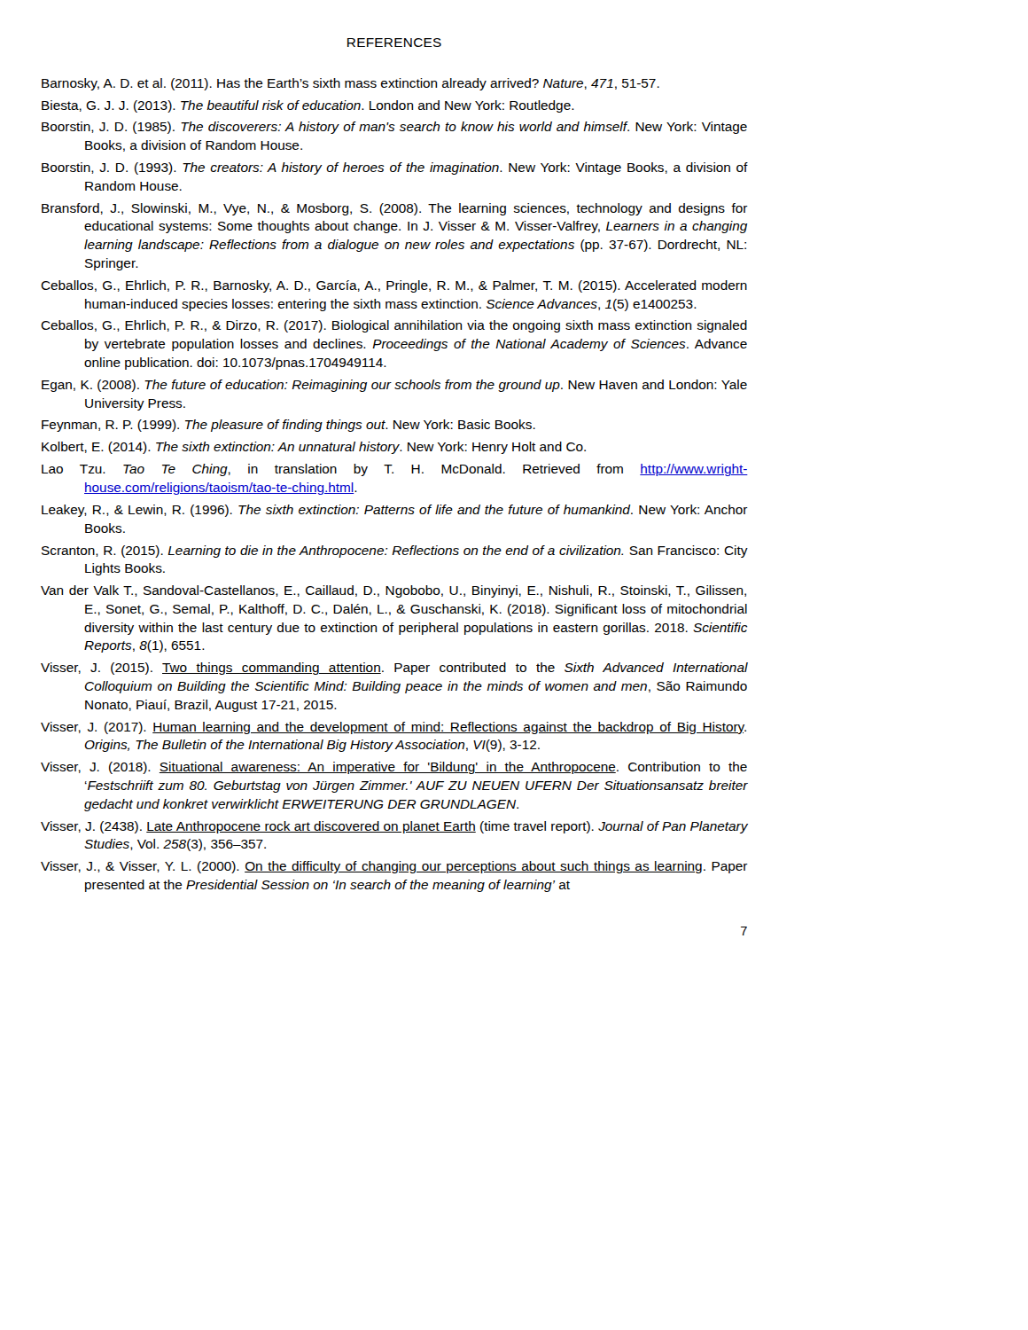REFERENCES
Barnosky, A. D. et al. (2011). Has the Earth’s sixth mass extinction already arrived? Nature, 471, 51-57.
Biesta, G. J. J. (2013). The beautiful risk of education. London and New York: Routledge.
Boorstin, J. D. (1985). The discoverers: A history of man's search to know his world and himself. New York: Vintage Books, a division of Random House.
Boorstin, J. D. (1993). The creators: A history of heroes of the imagination. New York: Vintage Books, a division of Random House.
Bransford, J., Slowinski, M., Vye, N., & Mosborg, S. (2008). The learning sciences, technology and designs for educational systems: Some thoughts about change. In J. Visser & M. Visser-Valfrey, Learners in a changing learning landscape: Reflections from a dialogue on new roles and expectations (pp. 37-67). Dordrecht, NL: Springer.
Ceballos, G., Ehrlich, P. R., Barnosky, A. D., García, A., Pringle, R. M., & Palmer, T. M. (2015). Accelerated modern human-induced species losses: entering the sixth mass extinction. Science Advances, 1(5) e1400253.
Ceballos, G., Ehrlich, P. R., & Dirzo, R. (2017). Biological annihilation via the ongoing sixth mass extinction signaled by vertebrate population losses and declines. Proceedings of the National Academy of Sciences. Advance online publication. doi: 10.1073/pnas.1704949114.
Egan, K. (2008). The future of education: Reimagining our schools from the ground up. New Haven and London: Yale University Press.
Feynman, R. P. (1999). The pleasure of finding things out. New York: Basic Books.
Kolbert, E. (2014). The sixth extinction: An unnatural history. New York: Henry Holt and Co.
Lao Tzu. Tao Te Ching, in translation by T. H. McDonald. Retrieved from http://www.wright-house.com/religions/taoism/tao-te-ching.html.
Leakey, R., & Lewin, R. (1996). The sixth extinction: Patterns of life and the future of humankind. New York: Anchor Books.
Scranton, R. (2015). Learning to die in the Anthropocene: Reflections on the end of a civilization. San Francisco: City Lights Books.
Van der Valk T., Sandoval-Castellanos, E., Caillaud, D., Ngobobo, U., Binyinyi, E., Nishuli, R., Stoinski, T., Gilissen, E., Sonet, G., Semal, P., Kalthoff, D. C., Dalén, L., & Guschanski, K. (2018). Significant loss of mitochondrial diversity within the last century due to extinction of peripheral populations in eastern gorillas. 2018. Scientific Reports, 8(1), 6551.
Visser, J. (2015). Two things commanding attention. Paper contributed to the Sixth Advanced International Colloquium on Building the Scientific Mind: Building peace in the minds of women and men, São Raimundo Nonato, Piauí, Brazil, August 17-21, 2015.
Visser, J. (2017). Human learning and the development of mind: Reflections against the backdrop of Big History. Origins, The Bulletin of the International Big History Association, VI(9), 3-12.
Visser, J. (2018). Situational awareness: An imperative for 'Bildung' in the Anthropocene. Contribution to the ‘Festschriift zum 80. Geburtstag von Jürgen Zimmer.' AUF ZU NEUEN UFERN Der Situationsansatz breiter gedacht und konkret verwirklicht ERWEITERUNG DER GRUNDLAGEN.
Visser, J. (2438). Late Anthropocene rock art discovered on planet Earth (time travel report). Journal of Pan Planetary Studies, Vol. 258(3), 356–357.
Visser, J., & Visser, Y. L. (2000). On the difficulty of changing our perceptions about such things as learning. Paper presented at the Presidential Session on ‘In search of the meaning of learning’ at
7